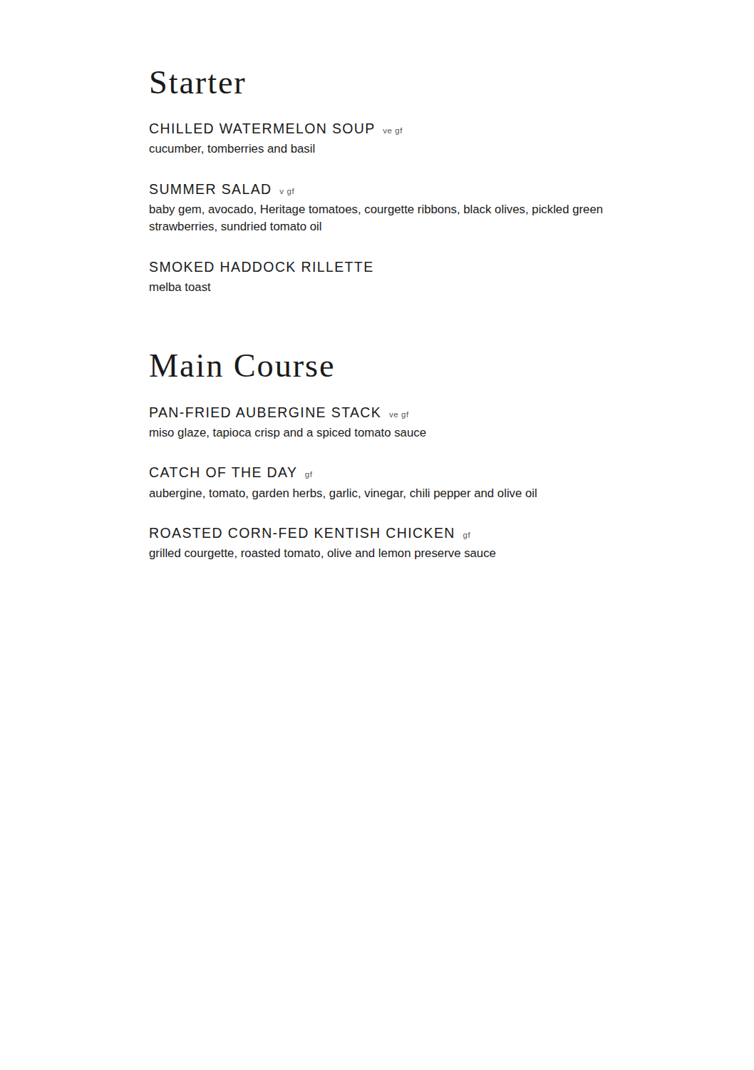Starter
Chilled Watermelon Soup ve gf
cucumber, tomberries and basil
Summer Salad v gf
baby gem, avocado, Heritage tomatoes, courgette ribbons, black olives, pickled green strawberries, sundried tomato oil
Smoked Haddock Rillette
melba toast
Main Course
Pan-Fried Aubergine Stack ve gf
miso glaze, tapioca crisp and a spiced tomato sauce
Catch of the Day gf
aubergine, tomato, garden herbs, garlic, vinegar, chili pepper and olive oil
Roasted Corn-Fed Kentish Chicken gf
grilled courgette, roasted tomato, olive and lemon preserve sauce